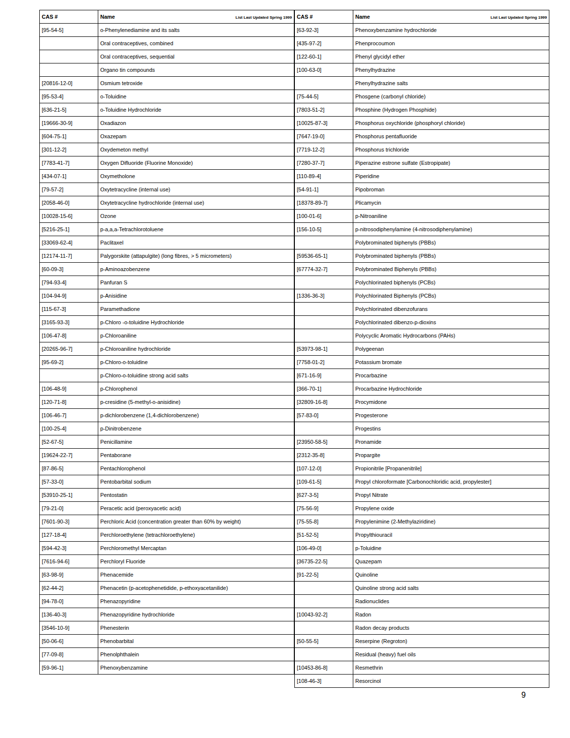| CAS # | Name List Last Updated Spring 1999 |
| --- | --- |
| [95-54-5] | o-Phenylenediamine and its salts |
| | Oral contraceptives, combined |
| | Oral contraceptives, sequential |
| | Organo tin compounds |
| [20816-12-0] | Osmium tetroxide |
| [95-53-4] | o-Toluidine |
| [636-21-5] | o-Toluidine Hydrochloride |
| [19666-30-9] | Oxadiazon |
| [604-75-1] | Oxazepam |
| [301-12-2] | Oxydemeton methyl |
| [7783-41-7] | Oxygen Difluoride (Fluorine Monoxide) |
| [434-07-1] | Oxymetholone |
| [79-57-2] | Oxytetracycline (internal use) |
| [2058-46-0] | Oxytetracycline hydrochloride (internal use) |
| [10028-15-6] | Ozone |
| [5216-25-1] | p-a,a,a-Tetrachlorotoluene |
| [33069-62-4] | Paclitaxel |
| [12174-11-7] | Palygorskite (attapulgite) (long fibres, > 5 micrometers) |
| [60-09-3] | p-Aminoazobenzene |
| [794-93-4] | Panfuran S |
| [104-94-9] | p-Anisidine |
| [115-67-3] | Paramethadione |
| [3165-93-3] | p-Chloro -o-toluidine Hydrochloride |
| [106-47-8] | p-Chloroaniline |
| [20265-96-7] | p-Chloroaniline hydrochloride |
| [95-69-2] | p-Chloro-o-toluidine |
| | p-Chloro-o-toluidine strong acid salts |
| [106-48-9] | p-Chlorophenol |
| [120-71-8] | p-cresidine (5-methyl-o-anisidine) |
| [106-46-7] | p-dichlorobenzene (1,4-dichlorobenzene) |
| [100-25-4] | p-Dinitrobenzene |
| [52-67-5] | Penicillamine |
| [19624-22-7] | Pentaborane |
| [87-86-5] | Pentachlorophenol |
| [57-33-0] | Pentobarbital sodium |
| [53910-25-1] | Pentostatin |
| [79-21-0] | Peracetic acid (peroxyacetic acid) |
| [7601-90-3] | Perchloric Acid (concentration greater than 60% by weight) |
| [127-18-4] | Perchloroethylene (tetrachloroethylene) |
| [594-42-3] | Perchloromethyl Mercaptan |
| [7616-94-6] | Perchloryl Fluoride |
| [63-98-9] | Phenacemide |
| [62-44-2] | Phenacetin (p-acetophenetidide, p-ethoxyacetanilide) |
| [94-78-0] | Phenazopyridine |
| [136-40-3] | Phenazopyridine hydrochloride |
| [3546-10-9] | Phenesterin |
| [50-06-6] | Phenobarbital |
| [77-09-8] | Phenolphthalein |
| [59-96-1] | Phenoxybenzamine |
| CAS # | Name List Last Updated Spring 1999 |
| --- | --- |
| [63-92-3] | Phenoxybenzamine hydrochloride |
| [435-97-2] | Phenprocoumon |
| [122-60-1] | Phenyl glycidyl ether |
| [100-63-0] | Phenylhydrazine |
| | Phenylhydrazine salts |
| [75-44-5] | Phosgene (carbonyl chloride) |
| [7803-51-2] | Phosphine (Hydrogen Phosphide) |
| [10025-87-3] | Phosphorus oxychloride (phosphoryl chloride) |
| [7647-19-0] | Phosphorus pentafluoride |
| [7719-12-2] | Phosphorus trichloride |
| [7280-37-7] | Piperazine estrone sulfate (Estropipate) |
| [110-89-4] | Piperidine |
| [54-91-1] | Pipobroman |
| [18378-89-7] | Plicamycin |
| [100-01-6] | p-Nitroaniline |
| [156-10-5] | p-nitrosodiphenylamine (4-nitrosodiphenylamine) |
| | Polybrominated biphenyls (PBBs) |
| [59536-65-1] | Polybrominated biphenyls (PBBs) |
| [67774-32-7] | Polybrominated Biphenyls (PBBs) |
| | Polychlorinated biphenyls (PCBs) |
| [1336-36-3] | Polychlorinated Biphenyls (PCBs) |
| | Polychlorinated dibenzofurans |
| | Polychlorinated dibenzo-p-dioxins |
| | Polycyclic Aromatic Hydrocarbons (PAHs) |
| [53973-98-1] | Polygeenan |
| [7758-01-2] | Potassium bromate |
| [671-16-9] | Procarbazine |
| [366-70-1] | Procarbazine Hydrochloride |
| [32809-16-8] | Procymidone |
| [57-83-0] | Progesterone |
| | Progestins |
| [23950-58-5] | Pronamide |
| [2312-35-8] | Propargite |
| [107-12-0] | Propionitrile [Propanenitrile] |
| [109-61-5] | Propyl chloroformate [Carbonochloridic acid, propylester] |
| [627-3-5] | Propyl Nitrate |
| [75-56-9] | Propylene oxide |
| [75-55-8] | Propylenimine (2-Methylaziridine) |
| [51-52-5] | Propylthiouracil |
| [106-49-0] | p-Toluidine |
| [36735-22-5] | Quazepam |
| [91-22-5] | Quinoline |
| | Quinoline strong acid salts |
| | Radionuclides |
| [10043-92-2] | Radon |
| | Radon decay products |
| [50-55-5] | Reserpine (Regroton) |
| | Residual (heavy) fuel oils |
| [10453-86-8] | Resmethrin |
| [108-46-3] | Resorcinol |
9